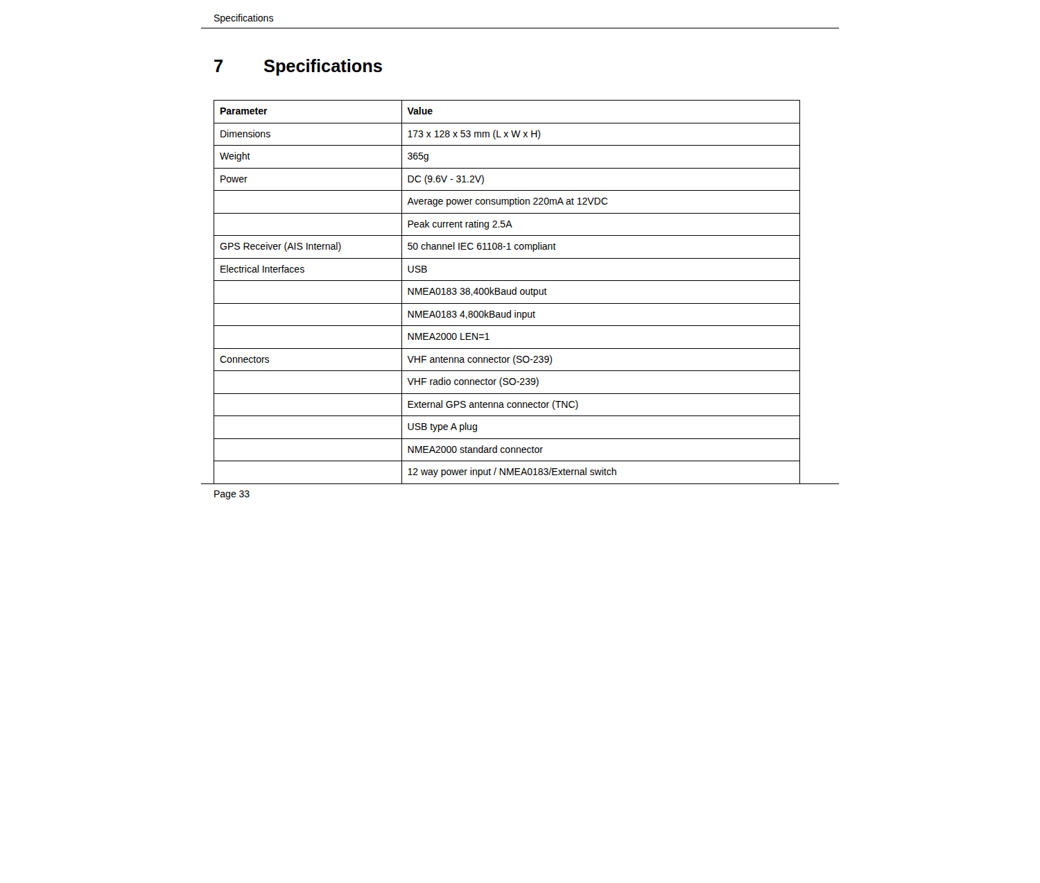Specifications
7 Specifications
| Parameter | Value |
| --- | --- |
| Dimensions | 173 x 128 x 53 mm (L x W x H) |
| Weight | 365g |
| Power | DC (9.6V - 31.2V) |
| | Average power consumption 220mA at 12VDC |
| | Peak current rating 2.5A |
| GPS Receiver (AIS Internal) | 50 channel IEC 61108-1 compliant |
| Electrical Interfaces | USB |
| | NMEA0183 38,400kBaud output |
| | NMEA0183 4,800kBaud input |
| | NMEA2000 LEN=1 |
| Connectors | VHF antenna connector (SO-239) |
| | VHF radio connector (SO-239) |
| | External GPS antenna connector (TNC) |
| | USB type A plug |
| | NMEA2000 standard connector |
| | 12 way power input / NMEA0183/External switch |
Page 33